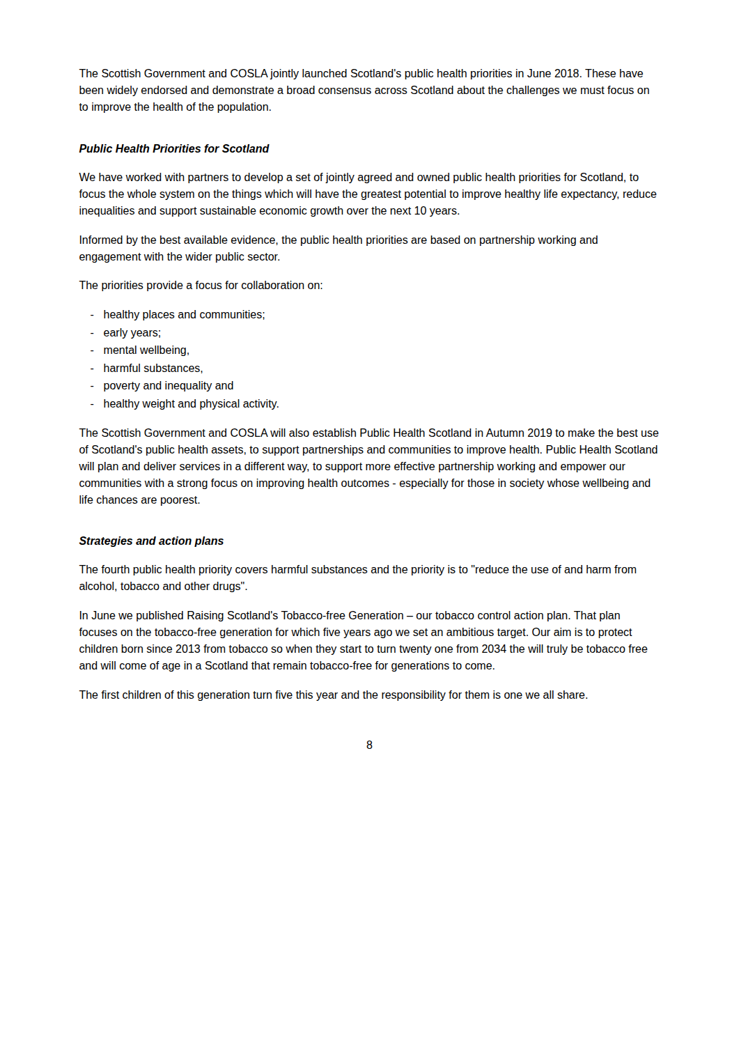The Scottish Government and COSLA jointly launched Scotland's public health priorities in June 2018. These have been widely endorsed and demonstrate a broad consensus across Scotland about the challenges we must focus on to improve the health of the population.
Public Health Priorities for Scotland
We have worked with partners to develop a set of jointly agreed and owned public health priorities for Scotland, to focus the whole system on the things which will have the greatest potential to improve healthy life expectancy, reduce inequalities and support sustainable economic growth over the next 10 years.
Informed by the best available evidence, the public health priorities are based on partnership working and engagement with the wider public sector.
The priorities provide a focus for collaboration on:
healthy places and communities;
early years;
mental wellbeing,
harmful substances,
poverty and inequality and
healthy weight and physical activity.
The Scottish Government and COSLA will also establish Public Health Scotland in Autumn 2019 to make the best use of Scotland's public health assets, to support partnerships and communities to improve health. Public Health Scotland will plan and deliver services in a different way, to support more effective partnership working and empower our communities with a strong focus on improving health outcomes - especially for those in society whose wellbeing and life chances are poorest.
Strategies and action plans
The fourth public health priority covers harmful substances and the priority is to "reduce the use of and harm from alcohol, tobacco and other drugs".
In June we published Raising Scotland's Tobacco-free Generation – our tobacco control action plan. That plan focuses on the tobacco-free generation for which five years ago we set an ambitious target. Our aim is to protect children born since 2013 from tobacco so when they start to turn twenty one from 2034 the will truly be tobacco free and will come of age in a Scotland that remain tobacco-free for generations to come.
The first children of this generation turn five this year and the responsibility for them is one we all share.
8